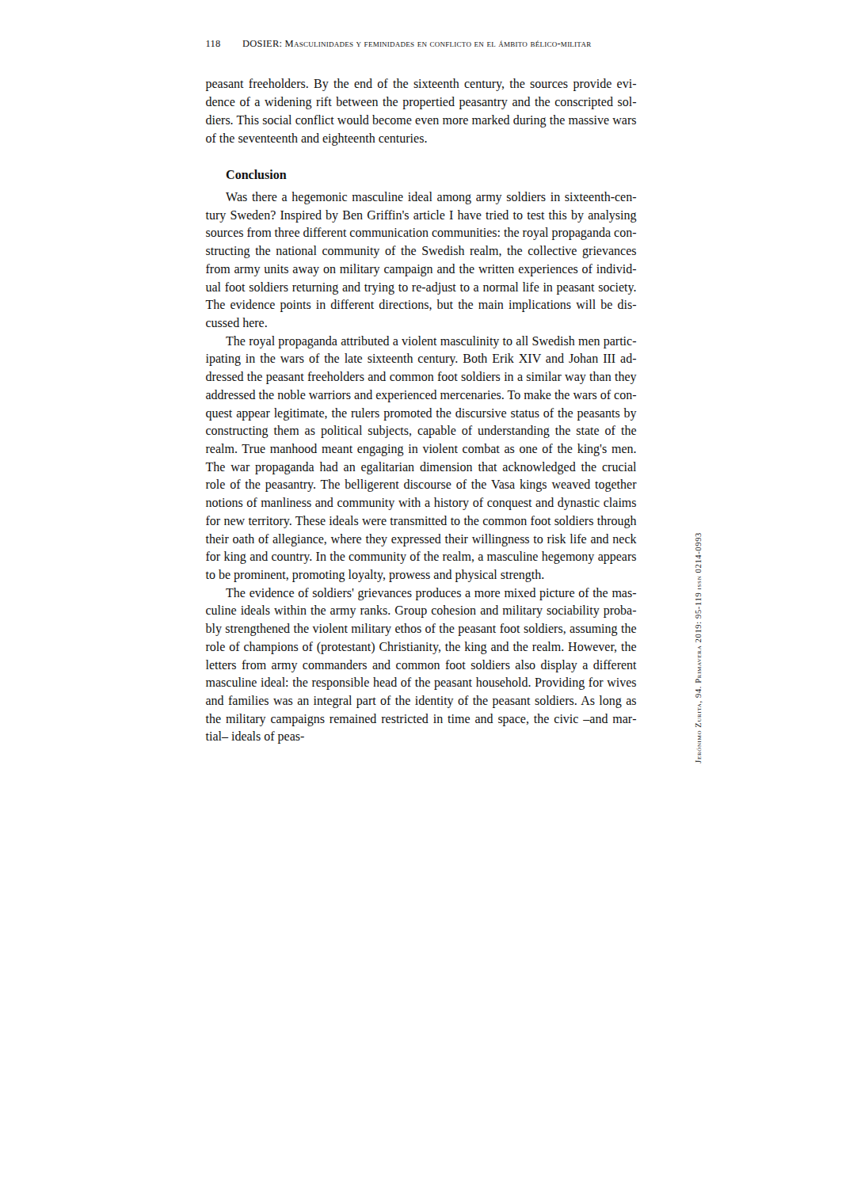118 DOSIER: Masculinidades y feminidades en conflicto en el ámbito bélico-militar
peasant freeholders. By the end of the sixteenth century, the sources provide evidence of a widening rift between the propertied peasantry and the conscripted soldiers. This social conflict would become even more marked during the massive wars of the seventeenth and eighteenth centuries.
Conclusion
Was there a hegemonic masculine ideal among army soldiers in sixteenth-century Sweden? Inspired by Ben Griffin's article I have tried to test this by analysing sources from three different communication communities: the royal propaganda constructing the national community of the Swedish realm, the collective grievances from army units away on military campaign and the written experiences of individual foot soldiers returning and trying to re-adjust to a normal life in peasant society. The evidence points in different directions, but the main implications will be discussed here.
The royal propaganda attributed a violent masculinity to all Swedish men participating in the wars of the late sixteenth century. Both Erik XIV and Johan III addressed the peasant freeholders and common foot soldiers in a similar way than they addressed the noble warriors and experienced mercenaries. To make the wars of conquest appear legitimate, the rulers promoted the discursive status of the peasants by constructing them as political subjects, capable of understanding the state of the realm. True manhood meant engaging in violent combat as one of the king's men. The war propaganda had an egalitarian dimension that acknowledged the crucial role of the peasantry. The belligerent discourse of the Vasa kings weaved together notions of manliness and community with a history of conquest and dynastic claims for new territory. These ideals were transmitted to the common foot soldiers through their oath of allegiance, where they expressed their willingness to risk life and neck for king and country. In the community of the realm, a masculine hegemony appears to be prominent, promoting loyalty, prowess and physical strength.
The evidence of soldiers' grievances produces a more mixed picture of the masculine ideals within the army ranks. Group cohesion and military sociability probably strengthened the violent military ethos of the peasant foot soldiers, assuming the role of champions of (protestant) Christianity, the king and the realm. However, the letters from army commanders and common foot soldiers also display a different masculine ideal: the responsible head of the peasant household. Providing for wives and families was an integral part of the identity of the peasant soldiers. As long as the military campaigns remained restricted in time and space, the civic –and martial– ideals of peas-
Jerónimo Zurita, 94. Primavera 2019: 95-119 issn 0214-0993